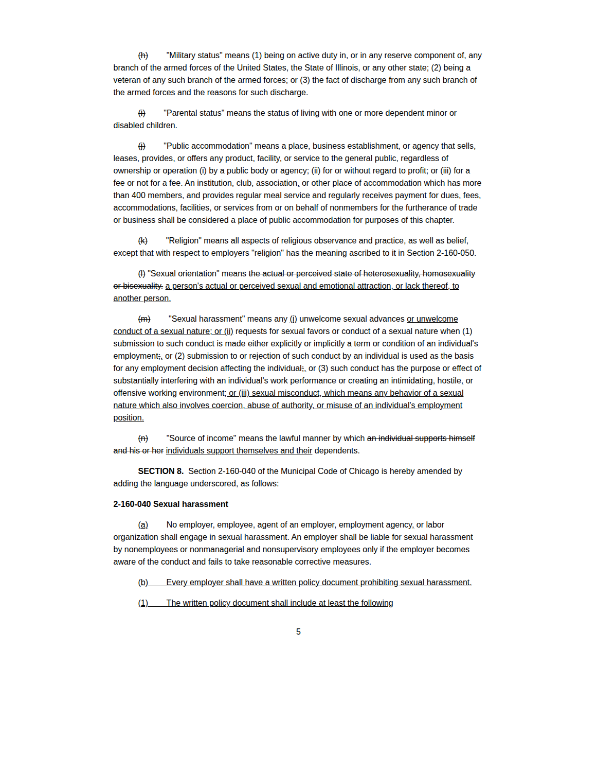(h) "Military status" means (1) being on active duty in, or in any reserve component of, any branch of the armed forces of the United States, the State of Illinois, or any other state; (2) being a veteran of any such branch of the armed forces; or (3) the fact of discharge from any such branch of the armed forces and the reasons for such discharge.
(i) "Parental status" means the status of living with one or more dependent minor or disabled children.
(j) "Public accommodation" means a place, business establishment, or agency that sells, leases, provides, or offers any product, facility, or service to the general public, regardless of ownership or operation (i) by a public body or agency; (ii) for or without regard to profit; or (iii) for a fee or not for a fee. An institution, club, association, or other place of accommodation which has more than 400 members, and provides regular meal service and regularly receives payment for dues, fees, accommodations, facilities, or services from or on behalf of nonmembers for the furtherance of trade or business shall be considered a place of public accommodation for purposes of this chapter.
(k) "Religion" means all aspects of religious observance and practice, as well as belief, except that with respect to employers "religion" has the meaning ascribed to it in Section 2-160-050.
(l) "Sexual orientation" means the actual or perceived state of heterosexuality, homosexuality or bisexuality. a person's actual or perceived sexual and emotional attraction, or lack thereof, to another person.
(m) "Sexual harassment" means any (i) unwelcome sexual advances or unwelcome conduct of a sexual nature; or (ii) requests for sexual favors or conduct of a sexual nature when (1) submission to such conduct is made either explicitly or implicitly a term or condition of an individual's employment;, or (2) submission to or rejection of such conduct by an individual is used as the basis for any employment decision affecting the individual;, or (3) such conduct has the purpose or effect of substantially interfering with an individual's work performance or creating an intimidating, hostile, or offensive working environment; or (iii) sexual misconduct, which means any behavior of a sexual nature which also involves coercion, abuse of authority, or misuse of an individual's employment position.
(n) "Source of income" means the lawful manner by which an individual supports himself and his or her individuals support themselves and their dependents.
SECTION 8. Section 2-160-040 of the Municipal Code of Chicago is hereby amended by adding the language underscored, as follows:
2-160-040 Sexual harassment
(a) No employer, employee, agent of an employer, employment agency, or labor organization shall engage in sexual harassment. An employer shall be liable for sexual harassment by nonemployees or nonmanagerial and nonsupervisory employees only if the employer becomes aware of the conduct and fails to take reasonable corrective measures.
(b) Every employer shall have a written policy document prohibiting sexual harassment.
(1) The written policy document shall include at least the following
5